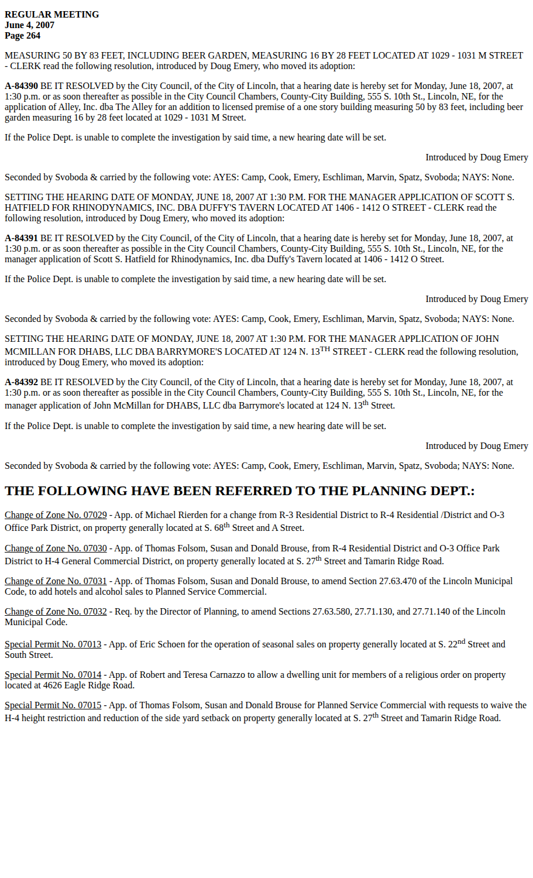REGULAR MEETING
June 4, 2007
Page 264
MEASURING 50 BY 83 FEET, INCLUDING BEER GARDEN, MEASURING 16 BY 28 FEET LOCATED AT 1029 - 1031 M STREET - CLERK read the following resolution, introduced by Doug Emery, who moved its adoption:
A-84390 BE IT RESOLVED by the City Council, of the City of Lincoln, that a hearing date is hereby set for Monday, June 18, 2007, at 1:30 p.m. or as soon thereafter as possible in the City Council Chambers, County-City Building, 555 S. 10th St., Lincoln, NE, for the application of Alley, Inc. dba The Alley for an addition to licensed premise of a one story building measuring 50 by 83 feet, including beer garden measuring 16 by 28 feet located at 1029 - 1031 M Street.
If the Police Dept. is unable to complete the investigation by said time, a new hearing date will be set.
Introduced by Doug Emery
Seconded by Svoboda & carried by the following vote: AYES: Camp, Cook, Emery, Eschliman, Marvin, Spatz, Svoboda; NAYS: None.
SETTING THE HEARING DATE OF MONDAY, JUNE 18, 2007 AT 1:30 P.M. FOR THE MANAGER APPLICATION OF SCOTT S. HATFIELD FOR RHINODYNAMICS, INC. DBA DUFFY'S TAVERN LOCATED AT 1406 - 1412 O STREET - CLERK read the following resolution, introduced by Doug Emery, who moved its adoption:
A-84391 BE IT RESOLVED by the City Council, of the City of Lincoln, that a hearing date is hereby set for Monday, June 18, 2007, at 1:30 p.m. or as soon thereafter as possible in the City Council Chambers, County-City Building, 555 S. 10th St., Lincoln, NE, for the manager application of Scott S. Hatfield for Rhinodynamics, Inc. dba Duffy's Tavern located at 1406 - 1412 O Street.
If the Police Dept. is unable to complete the investigation by said time, a new hearing date will be set.
Introduced by Doug Emery
Seconded by Svoboda & carried by the following vote: AYES: Camp, Cook, Emery, Eschliman, Marvin, Spatz, Svoboda; NAYS: None.
SETTING THE HEARING DATE OF MONDAY, JUNE 18, 2007 AT 1:30 P.M. FOR THE MANAGER APPLICATION OF JOHN MCMILLAN FOR DHABS, LLC DBA BARRYMORE'S LOCATED AT 124 N. 13TH STREET - CLERK read the following resolution, introduced by Doug Emery, who moved its adoption:
A-84392 BE IT RESOLVED by the City Council, of the City of Lincoln, that a hearing date is hereby set for Monday, June 18, 2007, at 1:30 p.m. or as soon thereafter as possible in the City Council Chambers, County-City Building, 555 S. 10th St., Lincoln, NE, for the manager application of John McMillan for DHABS, LLC dba Barrymore's located at 124 N. 13th Street.
If the Police Dept. is unable to complete the investigation by said time, a new hearing date will be set.
Introduced by Doug Emery
Seconded by Svoboda & carried by the following vote: AYES: Camp, Cook, Emery, Eschliman, Marvin, Spatz, Svoboda; NAYS: None.
THE FOLLOWING HAVE BEEN REFERRED TO THE PLANNING DEPT.:
Change of Zone No. 07029 - App. of Michael Rierden for a change from R-3 Residential District to R-4 Residential /District and O-3 Office Park District, on property generally located at S. 68th Street and A Street.
Change of Zone No. 07030 - App. of Thomas Folsom, Susan and Donald Brouse, from R-4 Residential District and O-3 Office Park District to H-4 General Commercial District, on property generally located at S. 27th Street and Tamarin Ridge Road.
Change of Zone No. 07031 - App. of Thomas Folsom, Susan and Donald Brouse, to amend Section 27.63.470 of the Lincoln Municipal Code, to add hotels and alcohol sales to Planned Service Commercial.
Change of Zone No. 07032 - Req. by the Director of Planning, to amend Sections 27.63.580, 27.71.130, and 27.71.140 of the Lincoln Municipal Code.
Special Permit No. 07013 - App. of Eric Schoen for the operation of seasonal sales on property generally located at S. 22nd Street and South Street.
Special Permit No. 07014 - App. of Robert and Teresa Carnazzo to allow a dwelling unit for members of a religious order on property located at 4626 Eagle Ridge Road.
Special Permit No. 07015 - App. of Thomas Folsom, Susan and Donald Brouse for Planned Service Commercial with requests to waive the H-4 height restriction and reduction of the side yard setback on property generally located at S. 27th Street and Tamarin Ridge Road.